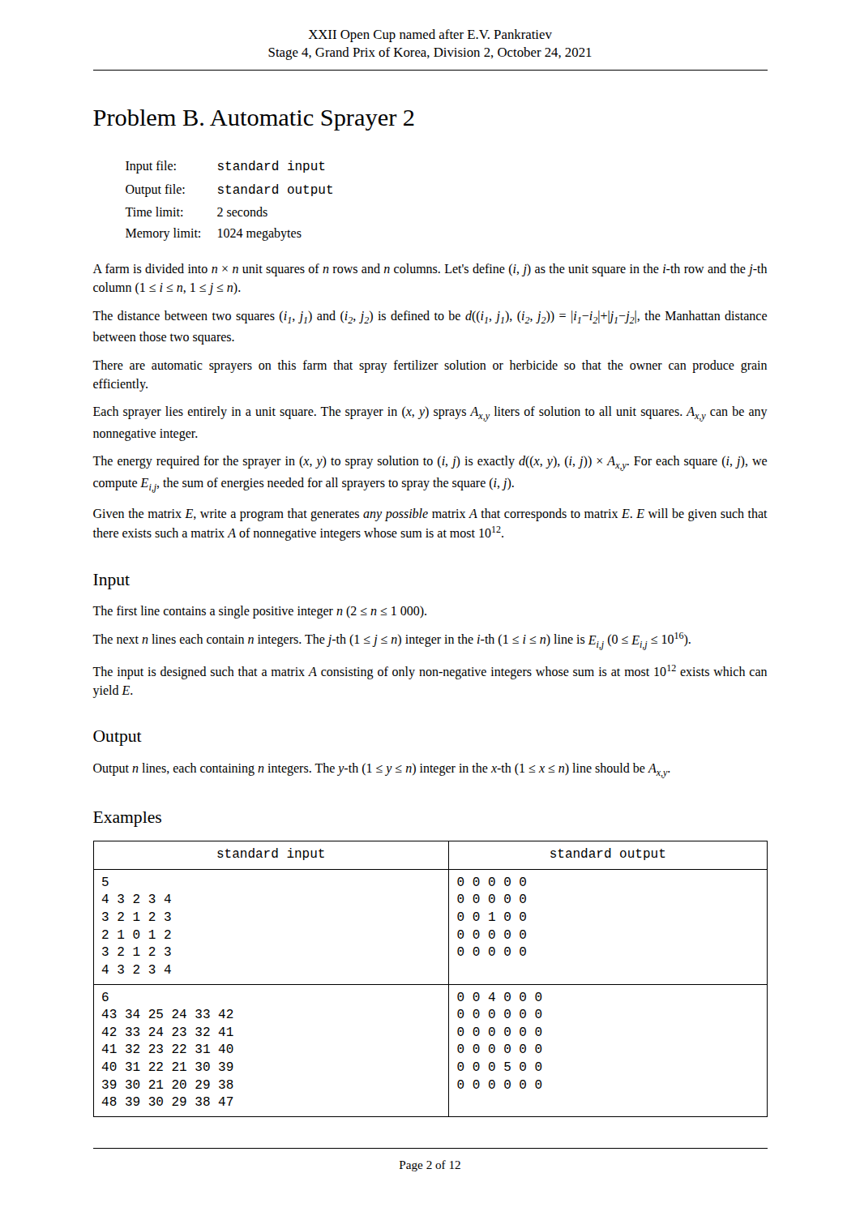XXII Open Cup named after E.V. Pankratiev
Stage 4, Grand Prix of Korea, Division 2, October 24, 2021
Problem B. Automatic Sprayer 2
| Input file: | standard input |
| Output file: | standard output |
| Time limit: | 2 seconds |
| Memory limit: | 1024 megabytes |
A farm is divided into n × n unit squares of n rows and n columns. Let's define (i, j) as the unit square in the i-th row and the j-th column (1 ≤ i ≤ n, 1 ≤ j ≤ n).
The distance between two squares (i1, j1) and (i2, j2) is defined to be d((i1, j1), (i2, j2)) = |i1−i2|+|j1−j2|, the Manhattan distance between those two squares.
There are automatic sprayers on this farm that spray fertilizer solution or herbicide so that the owner can produce grain efficiently.
Each sprayer lies entirely in a unit square. The sprayer in (x, y) sprays Ax,y liters of solution to all unit squares. Ax,y can be any nonnegative integer.
The energy required for the sprayer in (x, y) to spray solution to (i, j) is exactly d((x, y), (i, j)) × Ax,y. For each square (i, j), we compute Ei,j, the sum of energies needed for all sprayers to spray the square (i, j).
Given the matrix E, write a program that generates any possible matrix A that corresponds to matrix E. E will be given such that there exists such a matrix A of nonnegative integers whose sum is at most 1012.
Input
The first line contains a single positive integer n (2 ≤ n ≤ 1 000).
The next n lines each contain n integers. The j-th (1 ≤ j ≤ n) integer in the i-th (1 ≤ i ≤ n) line is Ei,j (0 ≤ Ei,j ≤ 1016).
The input is designed such that a matrix A consisting of only non-negative integers whose sum is at most 1012 exists which can yield E.
Output
Output n lines, each containing n integers. The y-th (1 ≤ y ≤ n) integer in the x-th (1 ≤ x ≤ n) line should be Ax,y.
Examples
| standard input | standard output |
| --- | --- |
| 5 4 3 2 3 4 3 2 1 2 3 2 1 0 1 2 3 2 1 2 3 4 3 2 3 4 | 0 0 0 0 0 0 0 0 0 0 0 0 1 0 0 0 0 0 0 0 0 0 0 0 0 |
| 6 43 34 25 24 33 42 42 33 24 23 32 41 41 32 23 22 31 40 40 31 22 21 30 39 39 30 21 20 29 38 48 39 30 29 38 47 | 0 0 4 0 0 0 0 0 0 0 0 0 0 0 0 0 0 0 0 0 0 0 0 0 0 0 0 5 0 0 0 0 0 0 0 0 |
Page 2 of 12